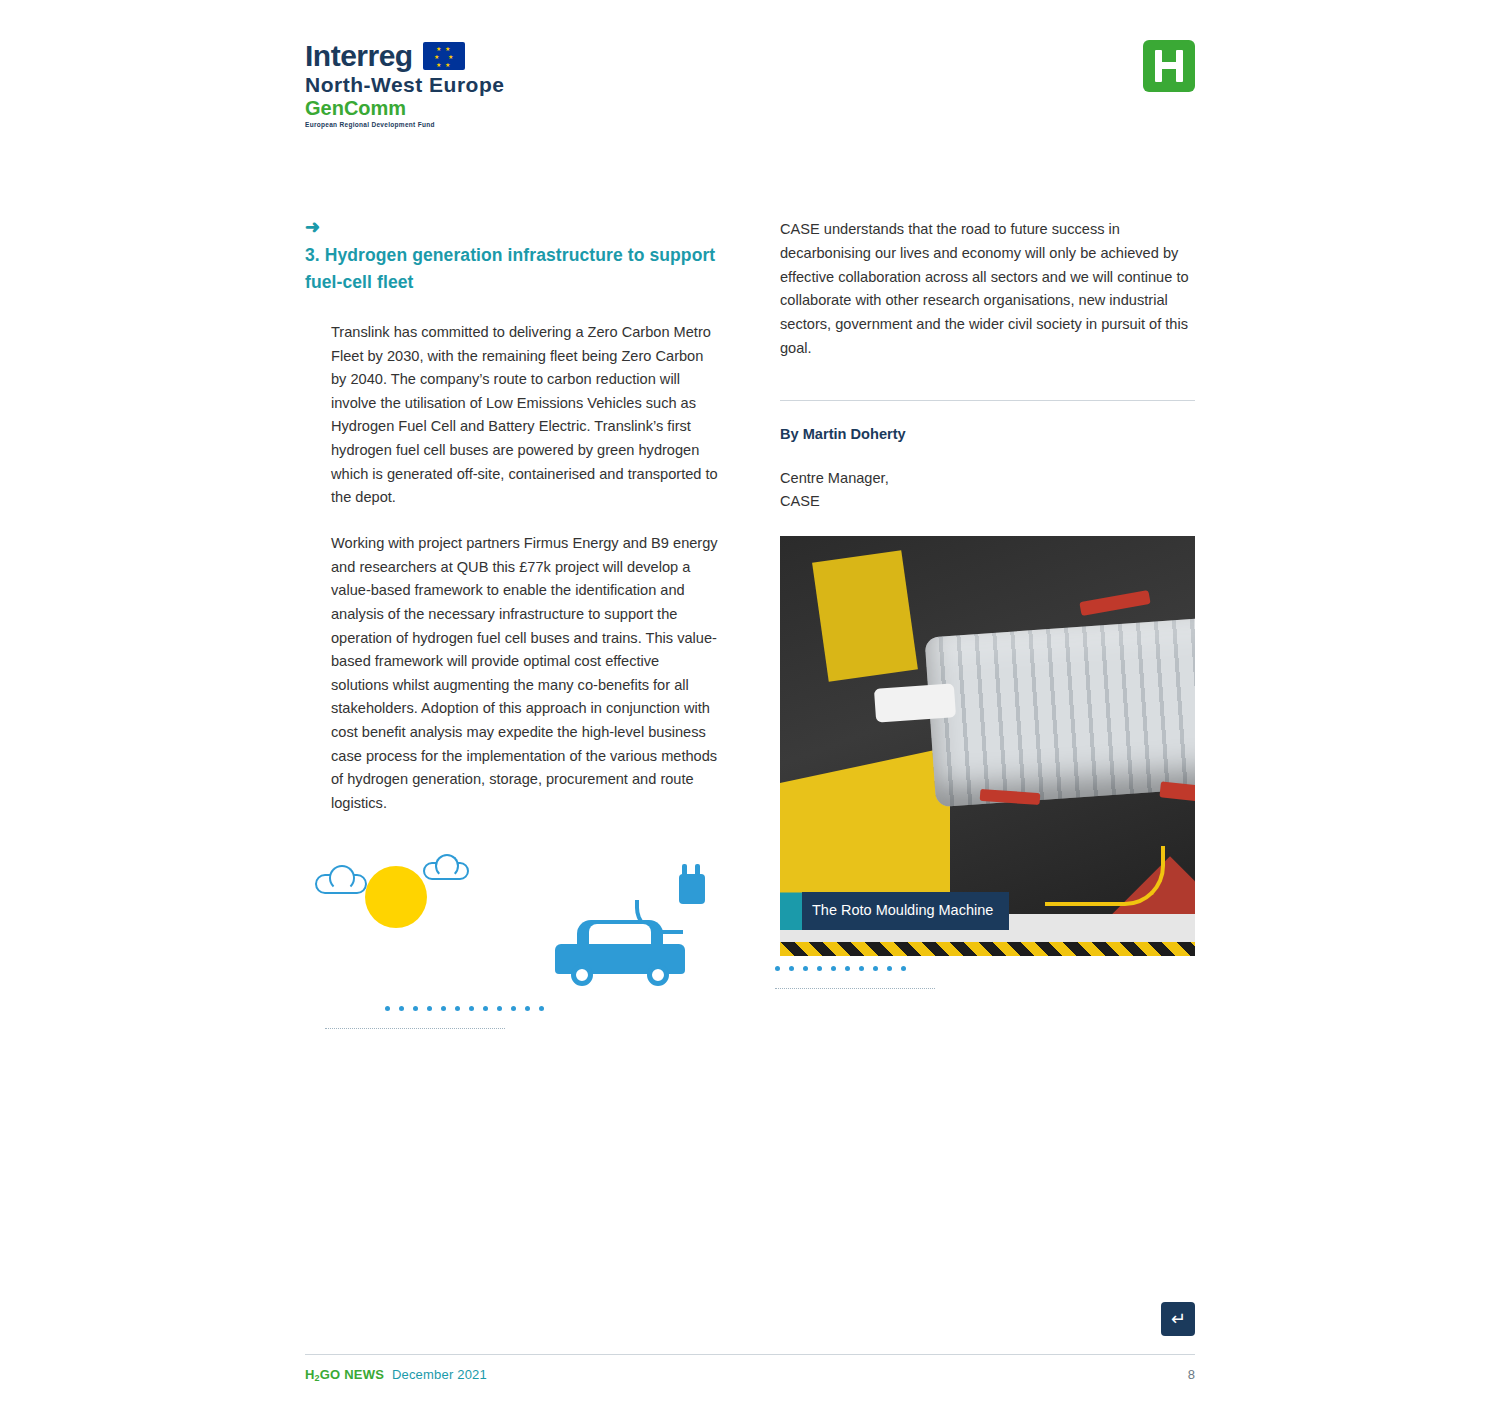Interreg
North-West Europe
GenComm
European Regional Development Fund
➜
3. Hydrogen generation infrastructure to support fuel-cell fleet
Translink has committed to delivering a Zero Carbon Metro Fleet by 2030, with the remaining fleet being Zero Carbon by 2040. The company’s route to carbon reduction will involve the utilisation of Low Emissions Vehicles such as Hydrogen Fuel Cell and Battery Electric. Translink’s first hydrogen fuel cell buses are powered by green hydrogen which is generated off-site, containerised and transported to the depot.
Working with project partners Firmus Energy and B9 energy and researchers at QUB this £77k project will develop a value-based framework to enable the identification and analysis of the necessary infrastructure to support the operation of hydrogen fuel cell buses and trains. This value-based framework will provide optimal cost effective solutions whilst augmenting the many co-benefits for all stakeholders. Adoption of this approach in conjunction with cost benefit analysis may expedite the high-level business case process for the implementation of the various methods of hydrogen generation, storage, procurement and route logistics.
CASE understands that the road to future success in decarbonising our lives and economy will only be achieved by effective collaboration across all sectors and we will continue to collaborate with other research organisations, new industrial sectors, government and the wider civil society in pursuit of this goal.
By Martin Doherty
Centre Manager,
CASE
The Roto Moulding Machine
↵
H2GO NEWS December 2021
8